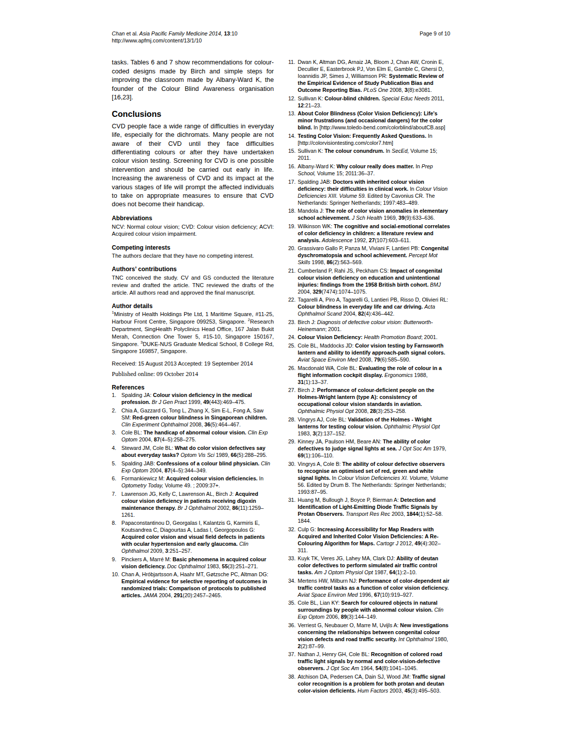Chan et al. Asia Pacific Family Medicine 2014, 13:10
http://www.apfmj.com/content/13/1/10
Page 9 of 10
tasks. Tables 6 and 7 show recommendations for colour-coded designs made by Birch and simple steps for improving the classroom made by Albany-Ward K, the founder of the Colour Blind Awareness organisation [16,23].
Conclusions
CVD people face a wide range of difficulties in everyday life, especially for the dichromats. Many people are not aware of their CVD until they face difficulties differentiating colours or after they have undertaken colour vision testing. Screening for CVD is one possible intervention and should be carried out early in life. Increasing the awareness of CVD and its impact at the various stages of life will prompt the affected individuals to take on appropriate measures to ensure that CVD does not become their handicap.
Abbreviations
NCV: Normal colour vision; CVD: Colour vision deficiency; ACVI: Acquired colour vision impairment.
Competing interests
The authors declare that they have no competing interest.
Authors’ contributions
TNC conceived the study. CV and GS conducted the literature review and drafted the article. TNC reviewed the drafts of the article. All authors read and approved the final manuscript.
Author details
1 Ministry of Health Holdings Pte Ltd, 1 Maritime Square, #11-25, Harbour Front Centre, Singapore 099253, Singapore. 2 Research Department, SingHealth Polyclinics Head Office, 167 Jalan Bukit Merah, Connection One Tower 5, #15-10, Singapore 150167, Singapore. 3 DUKE-NUS Graduate Medical School, 8 College Rd, Singapore 169857, Singapore.
Received: 15 August 2013 Accepted: 19 September 2014
Published online: 09 October 2014
References
Spalding JA: Colour vision deficiency in the medical profession. Br J Gen Pract 1999, 49(443):469–475.
Chia A, Gazzard G, Tong L, Zhang X, Sim E-L, Fong A, Saw SM: Red-green colour blindness in Singaporean children. Clin Experiment Ophthalmol 2008, 36(5):464–467.
Cole BL: The handicap of abnormal colour vision. Clin Exp Optom 2004, 87(4–5):258–275.
Steward JM, Cole BL: What do color vision defectives say about everyday tasks? Optom Vis Sci 1989, 66(5):288–295.
Spalding JAB: Confessions of a colour blind physician. Clin Exp Optom 2004, 87(4–5):344–349.
Formankiewicz M: Acquired colour vision deficiencies. In Optometry Today, Volume 49. ; 2009:37+.
Lawrenson JG, Kelly C, Lawrenson AL, Birch J: Acquired colour vision deficiency in patients receiving digoxin maintenance therapy. Br J Ophthalmol 2002, 86(11):1259–1261.
Papaconstantinou D, Georgalas I, Kalantzis G, Karmiris E, Koutsandrea C, Diagourtas A, Ladas I, Georgopoulos G: Acquired color vision and visual field defects in patients with ocular hypertension and early glaucoma. Clin Ophthalmol 2009, 3:251–257.
Pinckers A, Marré M: Basic phenomena in acquired colour vision deficiency. Doc Ophthalmol 1983, 55(3):251–271.
Chan A, Hróbjartsson A, Haahr MT, Gøtzsche PC, Altman DG: Empirical evidence for selective reporting of outcomes in randomized trials: Comparison of protocols to published articles. JAMA 2004, 291(20):2457–2465.
Dwan K, Altman DG, Arnaiz JA, Bloom J, Chan AW, Cronin E, Decullier E, Easterbrook PJ, Von Elm E, Gamble C, Ghersi D, Ioannidis JP, Simes J, Williamson PR: Systematic Review of the Empirical Evidence of Study Publication Bias and Outcome Reporting Bias. PLoS One 2008, 3(8):e3081.
Sullivan K: Colour-blind children. Special Educ Needs 2011, 12:21–23.
About Color Blindness (Color Vision Deficiency): Life's minor frustrations (and occasional dangers) for the color blind. In [http://www.toledo-bend.com/colorblind/aboutCB.asp]
Testing Color Vision: Frequently Asked Questions. In [http://colorvisiontesting.com/color7.htm]
Sullivan K: The colour conundrum. In SecEd, Volume 15; 2011.
Albany-Ward K: Why colour really does matter. In Prep School, Volume 15; 2011:36–37.
Spalding JAB: Doctors with inherited colour vision deficiency: their difficulties in clinical work. In Colour Vision Deficiencies XIII. Volume 59. Edited by Cavonius CR. The Netherlands: Springer Netherlands; 1997:483–489.
Mandola J: The role of color vision anomalies in elementary school achievement. J Sch Health 1969, 39(9):633–636.
Wilkinson WK: The cognitive and social-emotional correlates of color deficiency in children: a literature review and analysis. Adolescence 1992, 27(107):603–611.
Grassivaro Gallo P, Panza M, Viviani F, Lantieri PB: Congenital dyschromatopsia and school achievement. Percept Mot Skills 1998, 86(2):563–569.
Cumberland P, Rahi JS, Peckham CS: Impact of congenital colour vision deficiency on education and unintentional injuries: findings from the 1958 British birth cohort. BMJ 2004, 329(7474):1074–1075.
Tagarelli A, Piro A, Tagarelli G, Lantieri PB, Risso D, Olivieri RL: Colour blindness in everyday life and car driving. Acta Ophthalmol Scand 2004, 82(4):436–442.
Birch J: Diagnosis of defective colour vision: Butterworth-Heinemann; 2001.
Colour Vision Deficiency: Health Promotion Board; 2001.
Cole BL, Maddocks JD: Color vision testing by Farnsworth lantern and ability to identify approach-path signal colors. Aviat Space Environ Med 2008, 79(6):585–590.
Macdonald WA, Cole BL: Evaluating the role of colour in a flight information cockpit display. Ergonomics 1988, 31(1):13–37.
Birch J: Performance of colour-deficient people on the Holmes-Wright lantern (type A): consistency of occupational colour vision standards in aviation. Ophthalmic Physiol Opt 2008, 28(3):253–258.
Vingrys AJ, Cole BL: Validation of the Holmes - Wright lanterns for testing colour vision. Ophthalmic Physiol Opt 1983, 3(2):137–152.
Kinney JA, Paulson HM, Beare AN: The ability of color defectives to judge signal lights at sea. J Opt Soc Am 1979, 69(1):106–110.
Vingrys A, Cole B: The ability of colour defective observers to recognise an optimised set of red, green and white signal lights. In Colour Vision Deficiencies XI. Volume, Volume 56. Edited by Drum B. The Netherlands: Springer Netherlands; 1993:87–95.
Huang M, Bullough J, Boyce P, Bierman A: Detection and Identification of Light-Emitting Diode Traffic Signals by Protan Observers. Transport Res Rec 2003, 1844(1):52–58. 1844.
Culp G: Increasing Accessibility for Map Readers with Acquired and Inherited Color Vision Deficiencies: A Re-Colouring Algorithm for Maps. Cartogr J 2012, 49(4):302–311.
Kuyk TK, Veres JG, Lahey MA, Clark DJ: Ability of deutan color defectives to perform simulated air traffic control tasks. Am J Optom Physiol Opt 1987, 64(1):2–10.
Mertens HW, Milburn NJ: Performance of color-dependent air traffic control tasks as a function of color vision deficiency. Aviat Space Environ Med 1996, 67(10):919–927.
Cole BL, Lian KY: Search for coloured objects in natural surroundings by people with abnormal colour vision. Clin Exp Optom 2006, 89(3):144–149.
Verriest G, Neubauer O, Marre M, Uvijls A: New investigations concerning the relationships between congenital colour vision defects and road traffic security. Int Ophthalmol 1980, 2(2):87–99.
Nathan J, Henry GH, Cole BL: Recognition of colored road traffic light signals by normal and color-vision-defective observers. J Opt Soc Am 1964, 54(8):1041–1045.
Atchison DA, Pedersen CA, Dain SJ, Wood JM: Traffic signal color recognition is a problem for both protan and deutan color-vision deficients. Hum Factors 2003, 45(3):495–503.